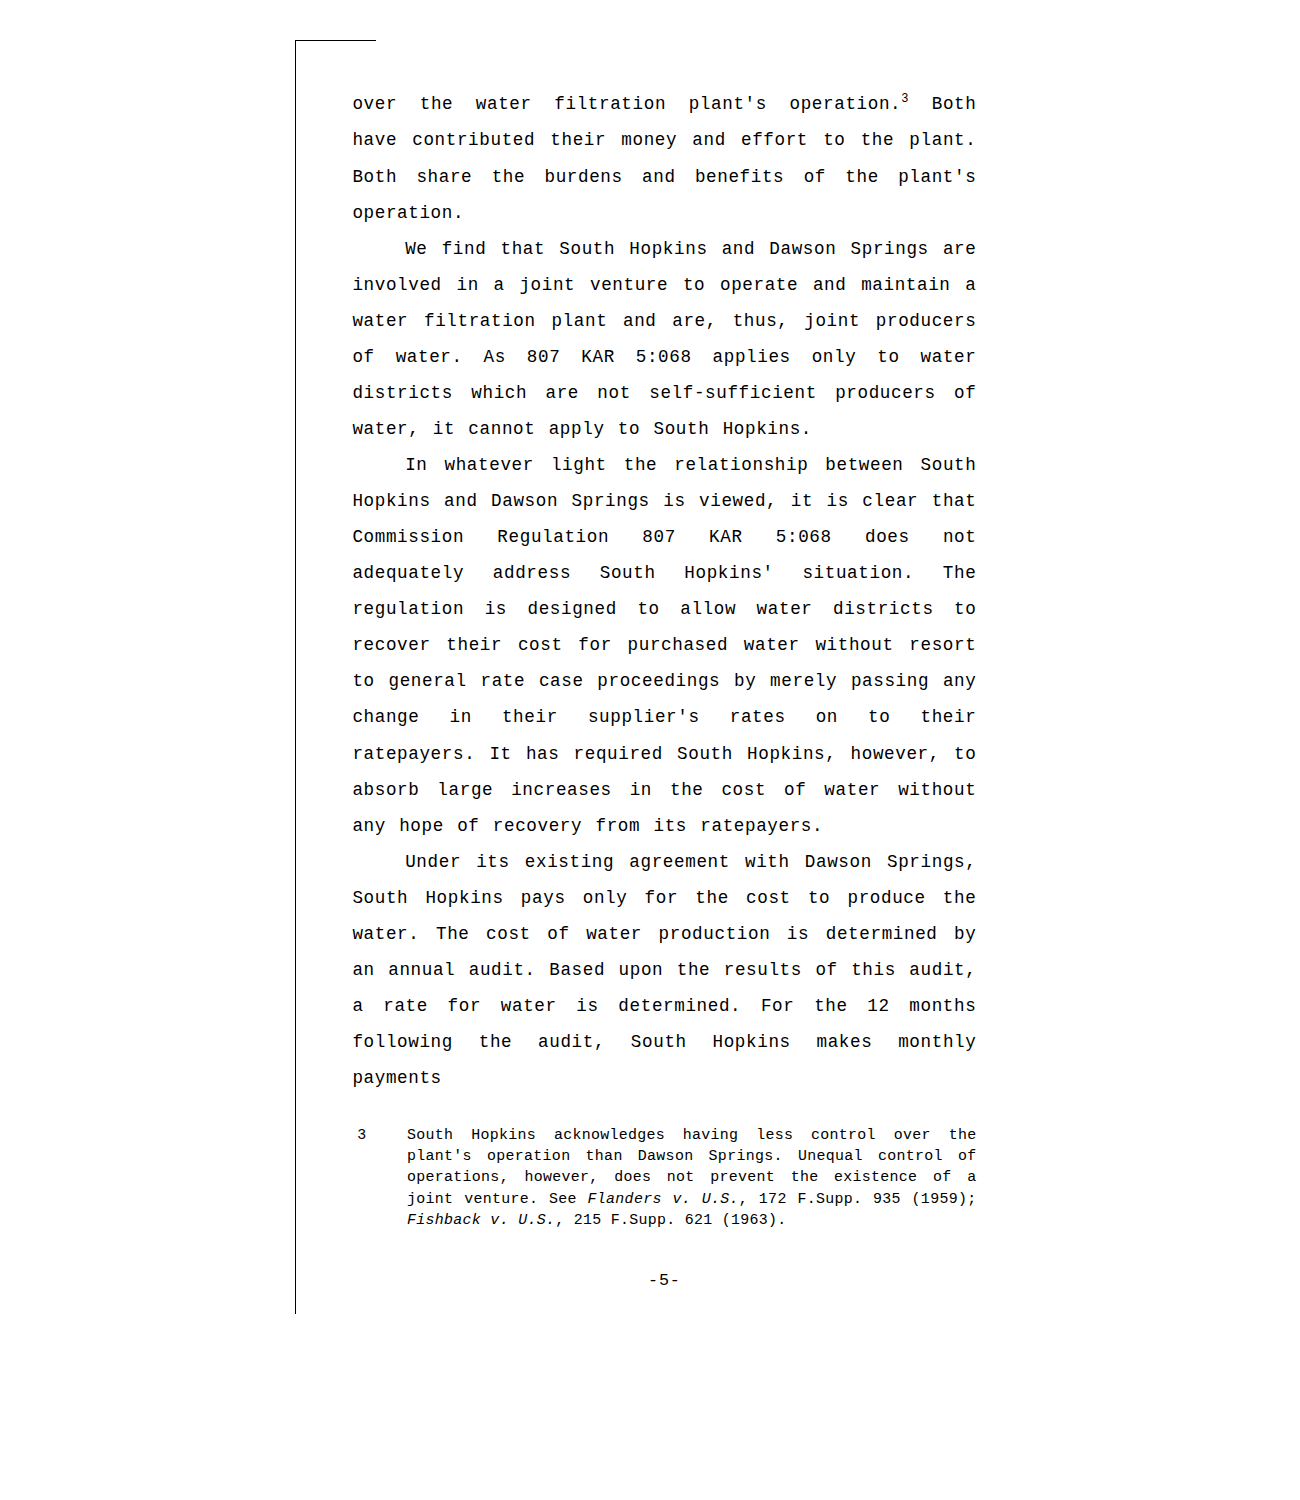over the water filtration plant's operation.3 Both have contributed their money and effort to the plant. Both share the burdens and benefits of the plant's operation.
We find that South Hopkins and Dawson Springs are involved in a joint venture to operate and maintain a water filtration plant and are, thus, joint producers of water. As 807 KAR 5:068 applies only to water districts which are not self-sufficient producers of water, it cannot apply to South Hopkins.
In whatever light the relationship between South Hopkins and Dawson Springs is viewed, it is clear that Commission Regulation 807 KAR 5:068 does not adequately address South Hopkins' situation. The regulation is designed to allow water districts to recover their cost for purchased water without resort to general rate case proceedings by merely passing any change in their supplier's rates on to their ratepayers. It has required South Hopkins, however, to absorb large increases in the cost of water without any hope of recovery from its ratepayers.
Under its existing agreement with Dawson Springs, South Hopkins pays only for the cost to produce the water. The cost of water production is determined by an annual audit. Based upon the results of this audit, a rate for water is determined. For the 12 months following the audit, South Hopkins makes monthly payments
3
South Hopkins acknowledges having less control over the plant's operation than Dawson Springs. Unequal control of operations, however, does not prevent the existence of a joint venture. See Flanders v. U.S., 172 F.Supp. 935 (1959); Fishback v. U.S., 215 F.Supp. 621 (1963).
-5-